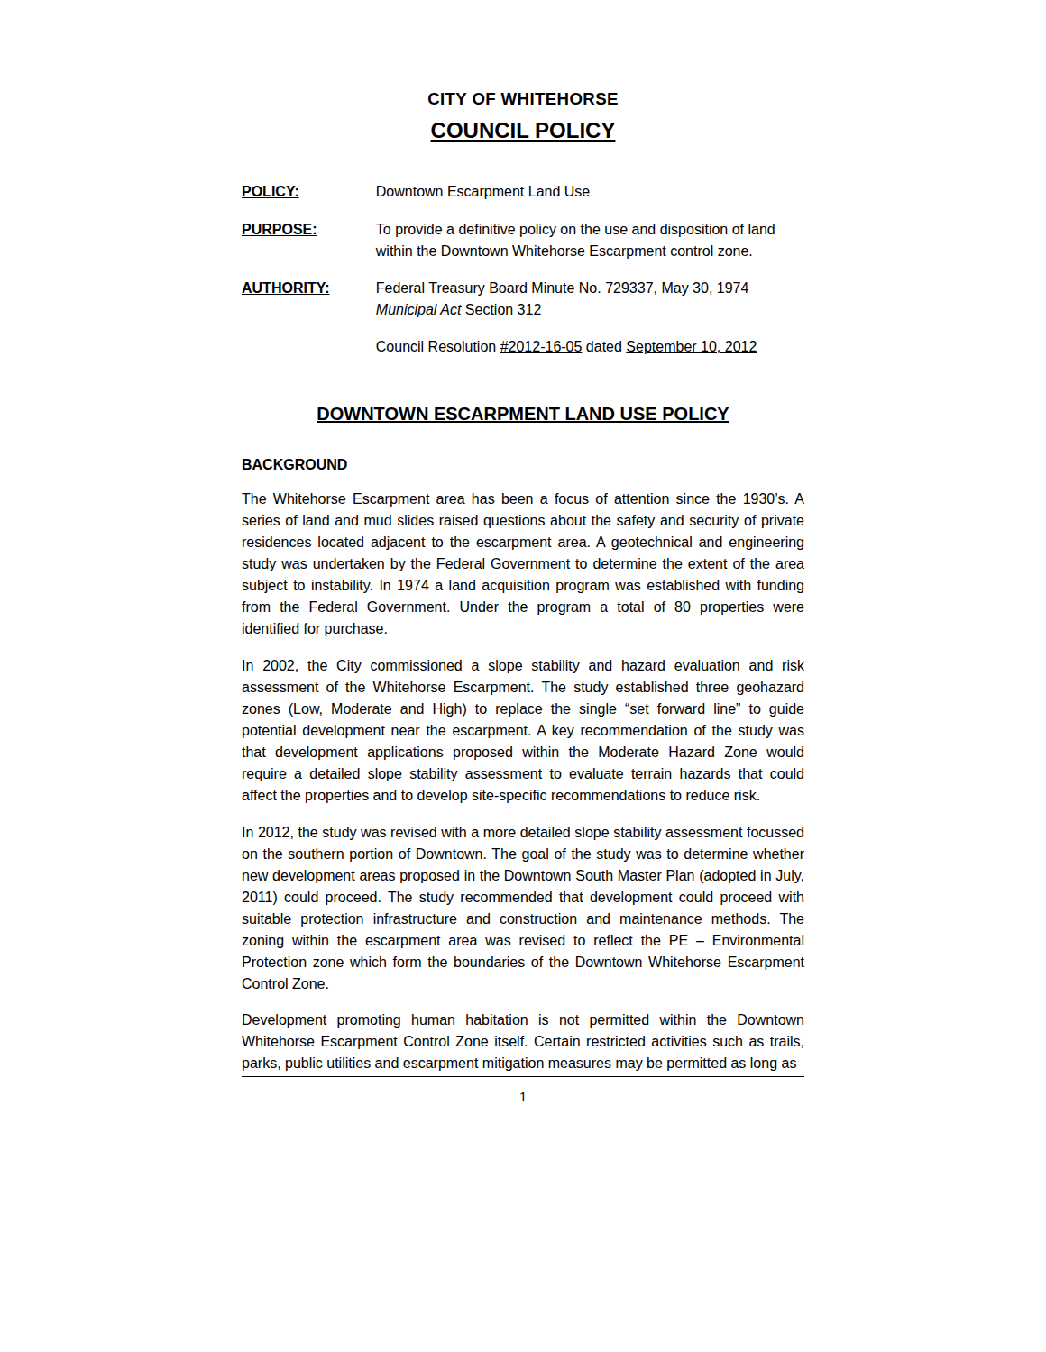CITY OF WHITEHORSE
COUNCIL POLICY
| POLICY: | Downtown Escarpment Land Use |
| PURPOSE: | To provide a definitive policy on the use and disposition of land within the Downtown Whitehorse Escarpment control zone. |
| AUTHORITY: | Federal Treasury Board Minute No. 729337, May 30, 1974 Municipal Act Section 312 Council Resolution #2012-16-05 dated September 10, 2012 |
DOWNTOWN ESCARPMENT LAND USE POLICY
BACKGROUND
The Whitehorse Escarpment area has been a focus of attention since the 1930’s. A series of land and mud slides raised questions about the safety and security of private residences located adjacent to the escarpment area. A geotechnical and engineering study was undertaken by the Federal Government to determine the extent of the area subject to instability. In 1974 a land acquisition program was established with funding from the Federal Government. Under the program a total of 80 properties were identified for purchase.
In 2002, the City commissioned a slope stability and hazard evaluation and risk assessment of the Whitehorse Escarpment. The study established three geohazard zones (Low, Moderate and High) to replace the single “set forward line” to guide potential development near the escarpment. A key recommendation of the study was that development applications proposed within the Moderate Hazard Zone would require a detailed slope stability assessment to evaluate terrain hazards that could affect the properties and to develop site-specific recommendations to reduce risk.
In 2012, the study was revised with a more detailed slope stability assessment focussed on the southern portion of Downtown. The goal of the study was to determine whether new development areas proposed in the Downtown South Master Plan (adopted in July, 2011) could proceed. The study recommended that development could proceed with suitable protection infrastructure and construction and maintenance methods. The zoning within the escarpment area was revised to reflect the PE – Environmental Protection zone which form the boundaries of the Downtown Whitehorse Escarpment Control Zone.
Development promoting human habitation is not permitted within the Downtown Whitehorse Escarpment Control Zone itself. Certain restricted activities such as trails, parks, public utilities and escarpment mitigation measures may be permitted as long as
1